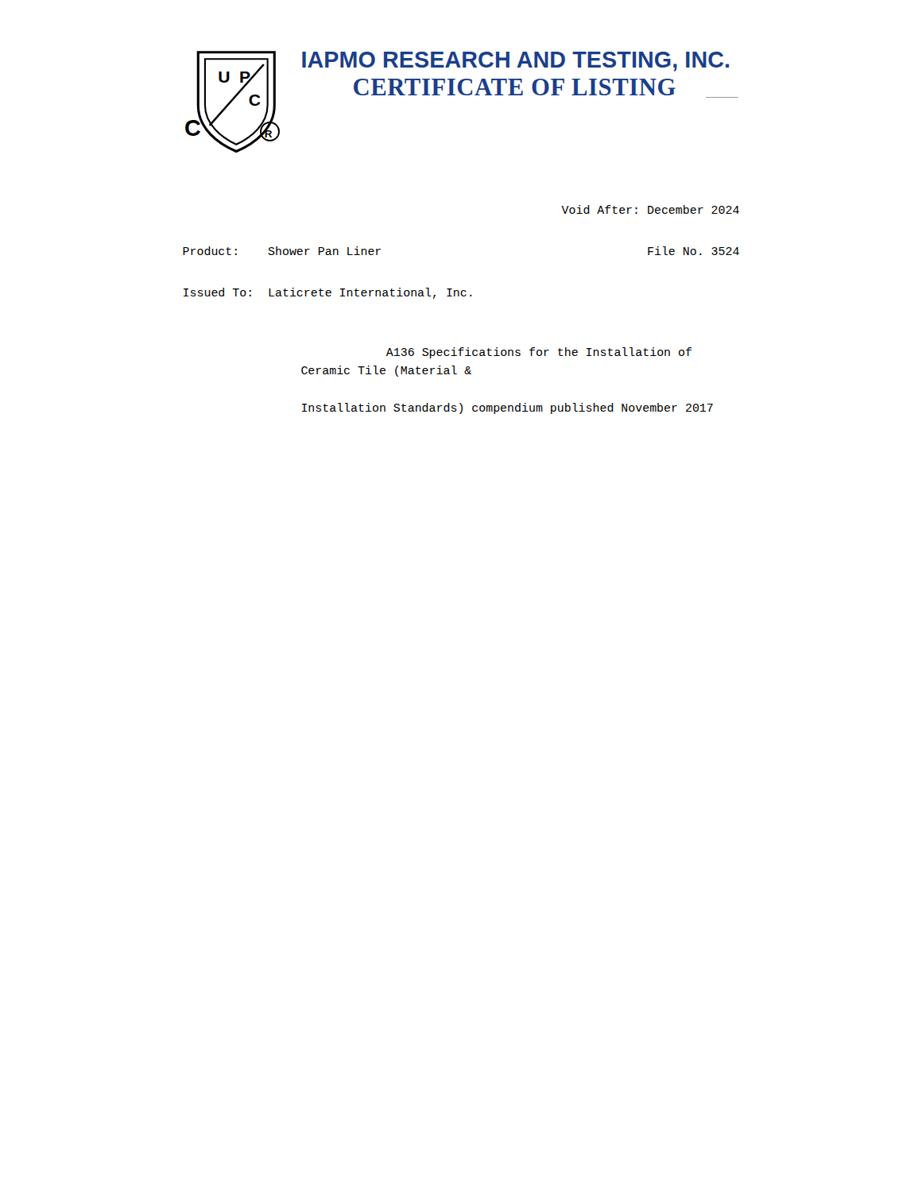U P C C R
IAPMO RESEARCH AND TESTING, INC.
CERTIFICATE OF LISTING
Void After: December 2024
Product: Shower Pan Liner File No. 3524
Issued To: Laticrete International, Inc.
A136 Specifications for the Installation of Ceramic Tile (Material & Installation Standards) compendium published November 2017